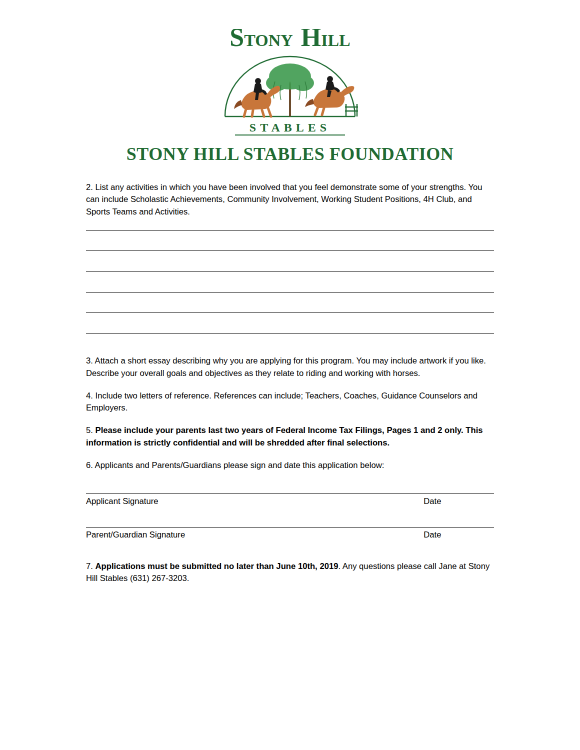STONY HILL STABLES
STONY HILL STABLES FOUNDATION
2. List any activities in which you have been involved that you feel demonstrate some of your strengths. You can include Scholastic Achievements, Community Involvement, Working Student Positions, 4H Club, and Sports Teams and Activities.
3. Attach a short essay describing why you are applying for this program. You may include artwork if you like. Describe your overall goals and objectives as they relate to riding and working with horses.
4. Include two letters of reference. References can include; Teachers, Coaches, Guidance Counselors and Employers.
5. Please include your parents last two years of Federal Income Tax Filings, Pages 1 and 2 only. This information is strictly confidential and will be shredded after final selections.
6. Applicants and Parents/Guardians please sign and date this application below:
Applicant Signature Date
Parent/Guardian Signature Date
7. Applications must be submitted no later than June 10th, 2019. Any questions please call Jane at Stony Hill Stables (631) 267-3203.